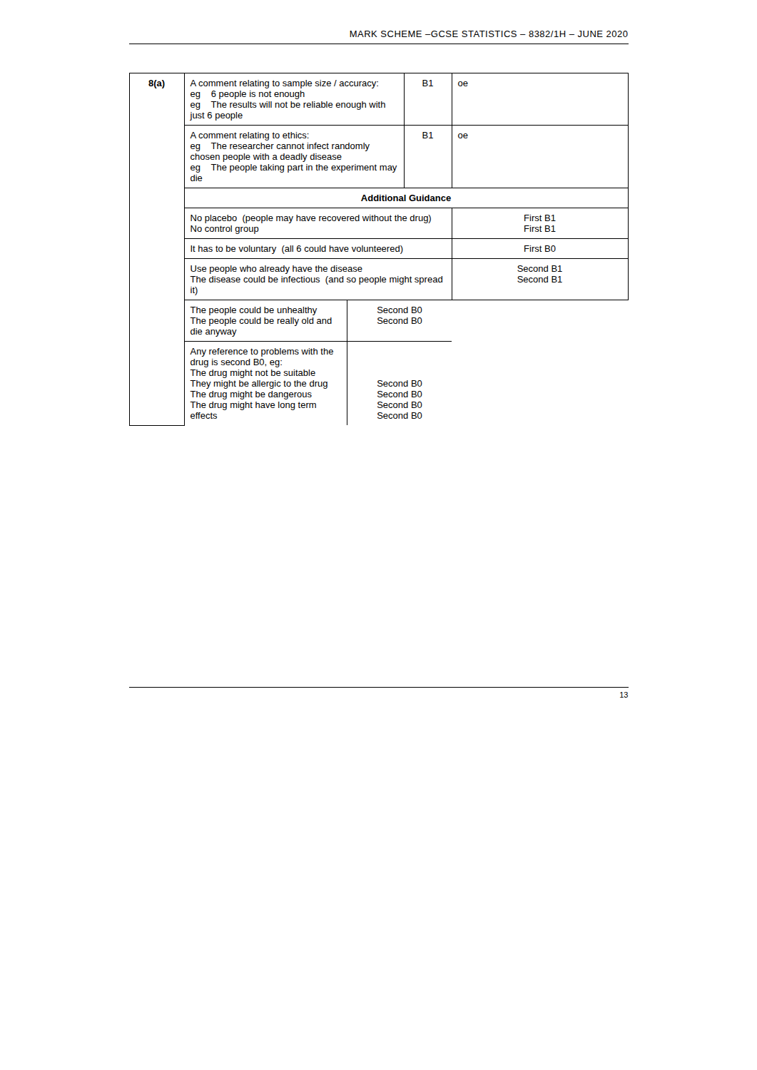MARK SCHEME –GCSE STATISTICS – 8382/1H – JUNE 2020
| 8(a) | A comment relating to sample size / accuracy: eg 6 people is not enough eg The results will not be reliable enough with just 6 people | B1 | oe |
| A comment relating to ethics: eg The researcher cannot infect randomly chosen people with a deadly disease eg The people taking part in the experiment may die | B1 | oe |
| Additional Guidance |
| No placebo (people may have recovered without the drug) No control group | First B1 First B1 |
| It has to be voluntary (all 6 could have volunteered) | First B0 |
| Use people who already have the disease The disease could be infectious (and so people might spread it) | Second B1 Second B1 |
| / The people could be unhealthy The people could be really old and die anyway / Second B0 Second B0 / / Any reference to problems with the drug is second B0, eg: The drug might not be suitable They might be allergic to the drug The drug might be dangerous The drug might have long term effects / Second B0 Second B0 Second B0 Second B0 / | |
13